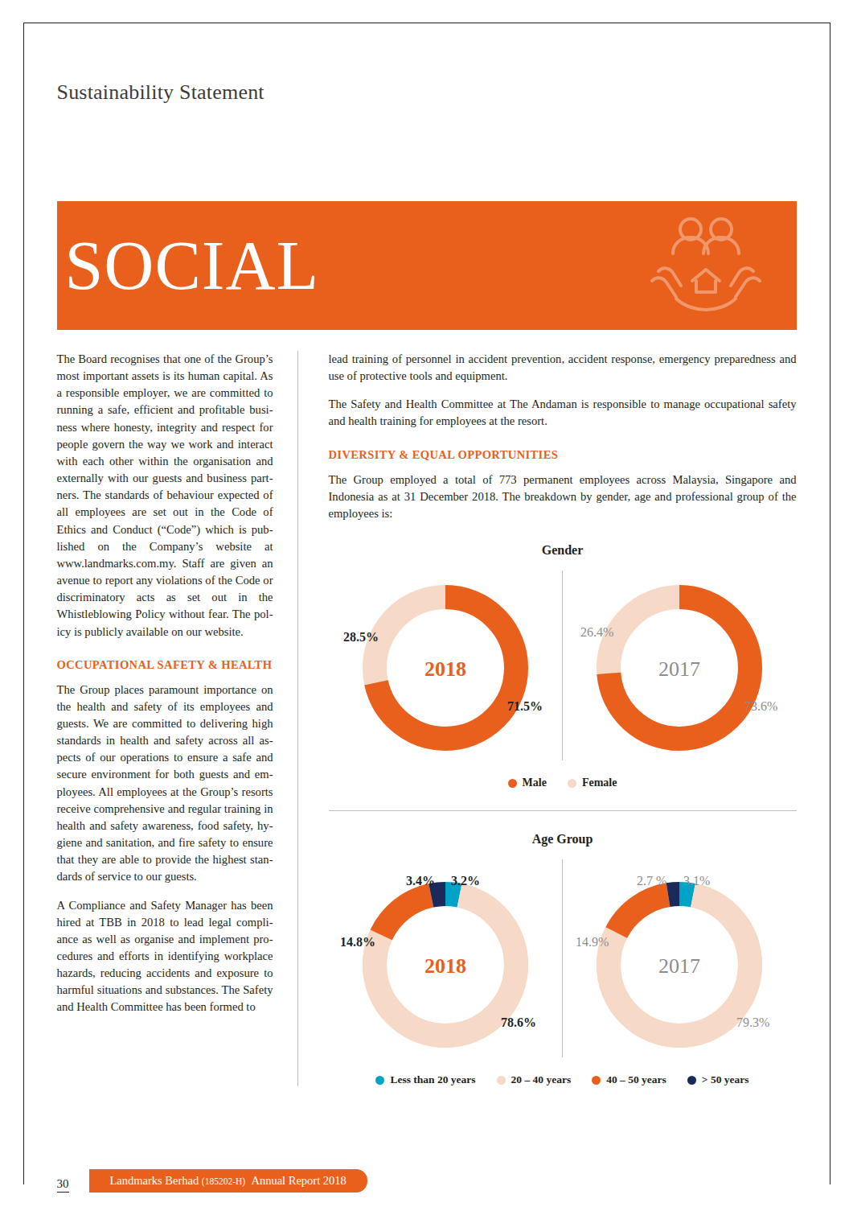Sustainability Statement
SOCIAL
The Board recognises that one of the Group’s most important assets is its human capital. As a responsible employer, we are committed to running a safe, efficient and profitable business where honesty, integrity and respect for people govern the way we work and interact with each other within the organisation and externally with our guests and business partners. The standards of behaviour expected of all employees are set out in the Code of Ethics and Conduct (“Code”) which is published on the Company’s website at www.landmarks.com.my. Staff are given an avenue to report any violations of the Code or discriminatory acts as set out in the Whistleblowing Policy without fear. The policy is publicly available on our website.
OCCUPATIONAL SAFETY & HEALTH
The Group places paramount importance on the health and safety of its employees and guests. We are committed to delivering high standards in health and safety across all aspects of our operations to ensure a safe and secure environment for both guests and employees. All employees at the Group’s resorts receive comprehensive and regular training in health and safety awareness, food safety, hygiene and sanitation, and fire safety to ensure that they are able to provide the highest standards of service to our guests.
A Compliance and Safety Manager has been hired at TBB in 2018 to lead legal compliance as well as organise and implement procedures and efforts in identifying workplace hazards, reducing accidents and exposure to harmful situations and substances. The Safety and Health Committee has been formed to
lead training of personnel in accident prevention, accident response, emergency preparedness and use of protective tools and equipment.
The Safety and Health Committee at The Andaman is responsible to manage occupational safety and health training for employees at the resort.
DIVERSITY & EQUAL OPPORTUNITIES
The Group employed a total of 773 permanent employees across Malaysia, Singapore and Indonesia as at 31 December 2018. The breakdown by gender, age and professional group of the employees is:
Gender
2018 28.5% 71.5%
2017 26.4% 73.6%
Male
Female
Age Group
2018 3.4% 3.2% 14.8% 78.6%
2017 2.7 % 3.1% 14.9% 79.3%
Less than 20 years
20 – 40 years
40 – 50 years
> 50 years
30
Landmarks Berhad (185202-H) Annual Report 2018